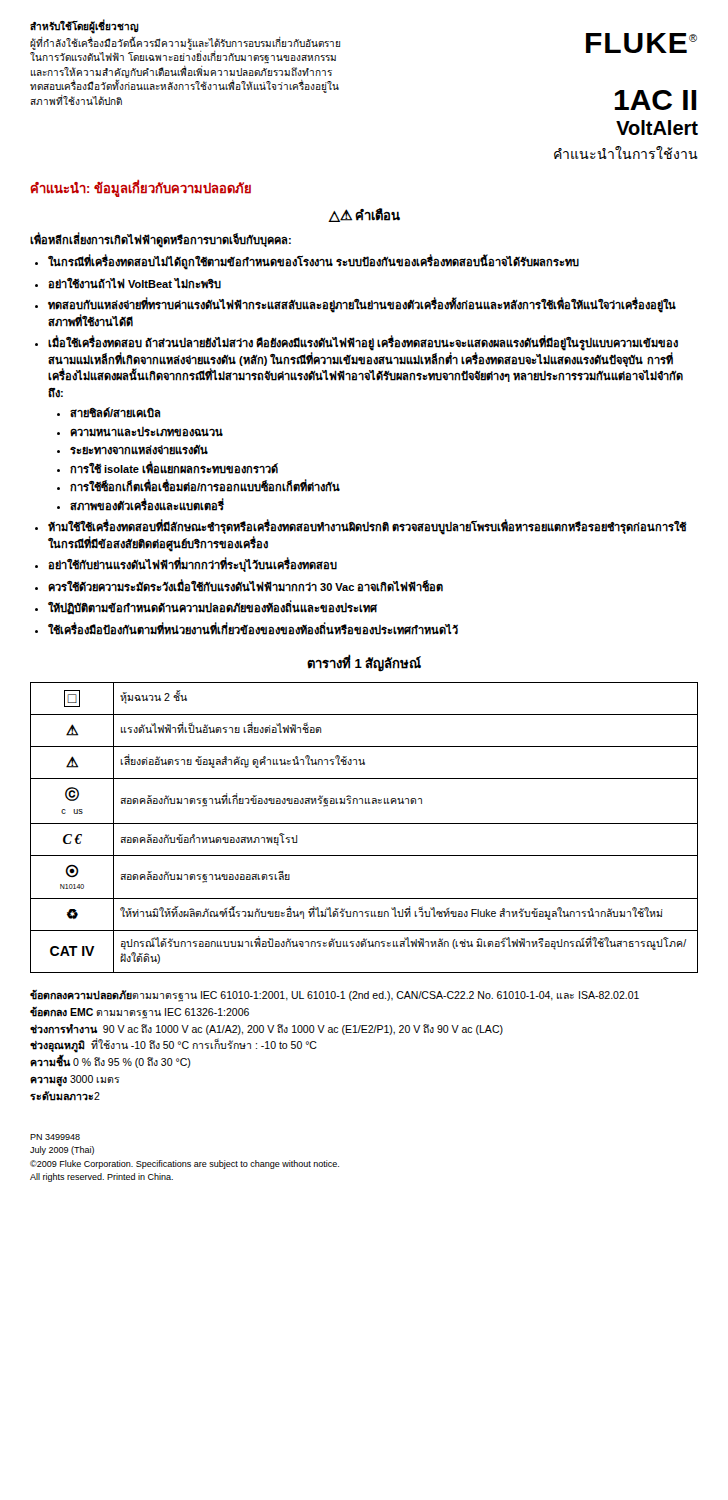สำหรับใช้โดยผู้เชี่ยวชาญ ผู้ที่กำลังใช้เครื่องมือวัดนี้ควรมีความรู้และได้รับการอบรมเกี่ยวกับอันตรายในการวัดแรงดันไฟฟ้า โดยเฉพาะอย่างยิ่งเกี่ยวกับมาตรฐานของสหกรรมและการให้ความสำคัญกับคำเตือนเพื่อเพิ่มความปลอดภัยรวมถึงทำการทดสอบเครื่องมือวัดทั้งก่อนและหลังการใช้งานเพื่อให้แน่ใจว่าเครื่องอยู่ในสภาพที่ใช้งานได้ปกติ
FLUKE®
1AC II
VoltAlert
คำแนะนำในการใช้งาน
คำแนะนำ: ข้อมูลเกี่ยวกับความปลอดภัย
△⚠คำเตือน
เพื่อหลีกเลี่ยงการเกิดไฟฟ้าดูดหรือการบาดเจ็บกับบุคคล:
ในกรณีที่เครื่องทดสอบไม่ได้ถูกใช้ตามข้อกำหนดของโรงงาน ระบบป้องกันของเครื่องทดสอบนี้อาจได้รับผลกระทบ
อย่าใช้งานถ้าไฟ VoltBeat ไม่กะพริบ
ทดสอบกับแหล่งจ่ายที่ทราบค่าแรงดันไฟฟ้ากระแสสลับและอยู่ภายในย่านของตัวเครื่องทั้งก่อนและหลังการใช้เพื่อให้แน่ใจว่าเครื่องอยู่ในสภาพที่ใช้งานได้ดี
เมื่อใช้เครื่องทดสอบ ถ้าส่วนปลายยังไม่สว่าง คือยังคงมีแรงดันไฟฟ้าอยู่ เครื่องทดสอบนะจะแสดงผลแรงดันที่มีอยู่ในรูปแบบความเข้มของสนามแม่เหล็กที่เกิดจากแหล่งจ่ายแรงดัน (หลัก) ในกรณีที่ความเข้มของสนามแม่เหล็กต่ำ เครื่องทดสอบจะไม่แสดงแรงดันปัจจุบัน การที่เครื่องไม่แสดงผลนั้นเกิดจากกรณีที่ไม่สามารถจับค่าแรงดันไฟฟ้าอาจได้รับผลกระทบจากปัจจัยต่างๆ หลายประการรวมกันแต่อาจไม่จำกัดถึง:
สายชิลด์/สายเคเบิล
ความหนาและประเภทของฉนวน
ระยะทางจากแหล่งจ่ายแรงดัน
การใช้ isolate เพื่อแยกผลกระทบของกราวด์
การใช้ซ็อกเก็ตเพื่อเชื่อมต่อ/การออกแบบซ็อกเก็ตที่ต่างกัน
สภาพของตัวเครื่องและแบตเตอรี่
ห้ามใช้ใช้เครื่องทดสอบที่มีลักษณะชำรุดหรือเครื่องทดสอบทำงานผิดปรกติ ตรวจสอบบูปลายโพรบเพื่อหารอยแตกหรือรอยชำรุดก่อนการใช้ ในกรณีที่มีข้อสงสัยติดต่อศูนย์บริการของเครื่อง
อย่าใช้กับย่านแรงดันไฟฟ้าที่มากกว่าที่ระบุไว้บนเครื่องทดสอบ
ควรใช้ด้วยความระมัดระวังเมื่อใช้กับแรงดันไฟฟ้ามากกว่า 30 Vac อาจเกิดไฟฟ้าช็อต
ให้ปฏิบัติตามข้อกำหนดด้านความปลอดภัยของท้องถิ่นและของประเทศ
ใช้เครื่องมือป้องกันตามที่หน่วยงานที่เกี่ยวข้องของของท้องถิ่นหรือของประเทศกำหนดไว้
ตารางที่ 1 สัญลักษณ์
| □ | หุ้มฉนวน 2 ชั้น |
| ⚠ | แรงดันไฟฟ้าที่เป็นอันตราย เสี่ยงต่อไฟฟ้าช็อต |
| ⚠ | เสี่ยงต่ออันตราย ข้อมูลสำคัญ ดูคำแนะนำในการใช้งาน |
| ⓒ c us | สอดคล้องกับมาตรฐานที่เกี่ยวข้องของของสหรัฐอเมริกาและแคนาดา |
| C € | สอดคล้องกับข้อกำหนดของสหภาพยุโรป |
| ⦿ N10140 | สอดคล้องกับมาตรฐานของออสเตรเลีย |
| ♻ | ให้ท่านมิให้ทิ้งผลิตภัณฑ์นี้รวมกับขยะอื่นๆ ที่ไม่ได้รับการแยก ไปที่ เว็บไซท์ของ Fluke สำหรับข้อมูลในการนำกลับมาใช้ใหม่ |
| CAT IV | อุปกรณ์ได้รับการออกแบบมาเพื่อป้องกันจากระดับแรงดันกระแสไฟฟ้าหลัก (เช่น มิเตอร์ไฟฟ้าหรืออุปกรณ์ที่ใช้ในสาธารณูปโภค/ฝังใต้ดิน) |
ข้อตกลงความปลอดภัยตามมาตรฐาน IEC 61010-1:2001, UL 61010-1 (2nd ed.), CAN/CSA-C22.2 No. 61010-1-04, และ ISA-82.02.01
ข้อตกลง EMC ตามมาตรฐาน IEC 61326-1:2006
ช่วงการทำงาน 90 V ac ถึง 1000 V ac (A1/A2), 200 V ถึง 1000 V ac (E1/E2/P1), 20 V ถึง 90 V ac (LAC)
ช่วงอุณหภูมิ ที่ใช้งาน -10 ถึง 50 °C การเก็บรักษา : -10 to 50 °C
ความชื้น 0 % ถึง 95 % (0 ถึง 30 °C)
ความสูง 3000 เมตร
ระดับมลภาวะ2
PN 3499948
July 2009 (Thai)
©2009 Fluke Corporation. Specifications are subject to change without notice.
All rights reserved. Printed in China.